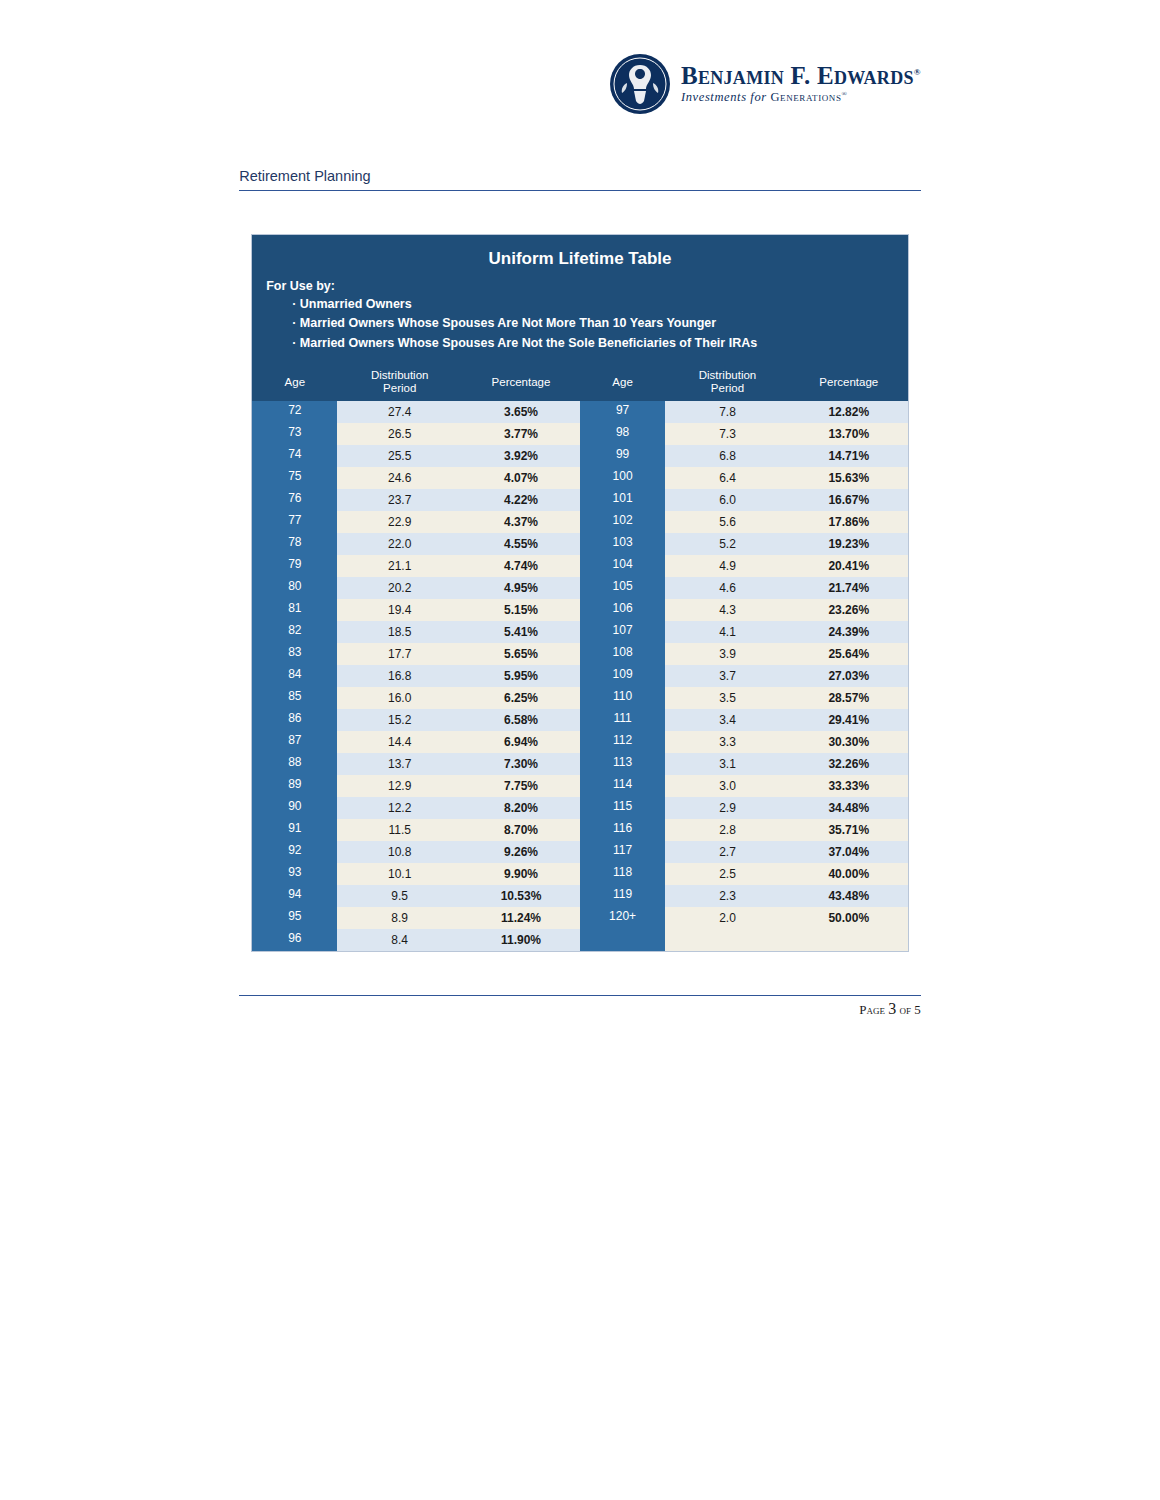Benjamin F. Edwards®
Investments for Generations®
Retirement Planning
Uniform Lifetime Table
For Use by:
Unmarried Owners
Married Owners Whose Spouses Are Not More Than 10 Years Younger
Married Owners Whose Spouses Are Not the Sole Beneficiaries of Their IRAs
| Age | Distribution Period | Percentage | Age | Distribution Period | Percentage |
| --- | --- | --- | --- | --- | --- |
| 72 | 27.4 | 3.65% | 97 | 7.8 | 12.82% |
| 73 | 26.5 | 3.77% | 98 | 7.3 | 13.70% |
| 74 | 25.5 | 3.92% | 99 | 6.8 | 14.71% |
| 75 | 24.6 | 4.07% | 100 | 6.4 | 15.63% |
| 76 | 23.7 | 4.22% | 101 | 6.0 | 16.67% |
| 77 | 22.9 | 4.37% | 102 | 5.6 | 17.86% |
| 78 | 22.0 | 4.55% | 103 | 5.2 | 19.23% |
| 79 | 21.1 | 4.74% | 104 | 4.9 | 20.41% |
| 80 | 20.2 | 4.95% | 105 | 4.6 | 21.74% |
| 81 | 19.4 | 5.15% | 106 | 4.3 | 23.26% |
| 82 | 18.5 | 5.41% | 107 | 4.1 | 24.39% |
| 83 | 17.7 | 5.65% | 108 | 3.9 | 25.64% |
| 84 | 16.8 | 5.95% | 109 | 3.7 | 27.03% |
| 85 | 16.0 | 6.25% | 110 | 3.5 | 28.57% |
| 86 | 15.2 | 6.58% | 111 | 3.4 | 29.41% |
| 87 | 14.4 | 6.94% | 112 | 3.3 | 30.30% |
| 88 | 13.7 | 7.30% | 113 | 3.1 | 32.26% |
| 89 | 12.9 | 7.75% | 114 | 3.0 | 33.33% |
| 90 | 12.2 | 8.20% | 115 | 2.9 | 34.48% |
| 91 | 11.5 | 8.70% | 116 | 2.8 | 35.71% |
| 92 | 10.8 | 9.26% | 117 | 2.7 | 37.04% |
| 93 | 10.1 | 9.90% | 118 | 2.5 | 40.00% |
| 94 | 9.5 | 10.53% | 119 | 2.3 | 43.48% |
| 95 | 8.9 | 11.24% | 120+ | 2.0 | 50.00% |
| 96 | 8.4 | 11.90% | | | |
Page 3 of 5